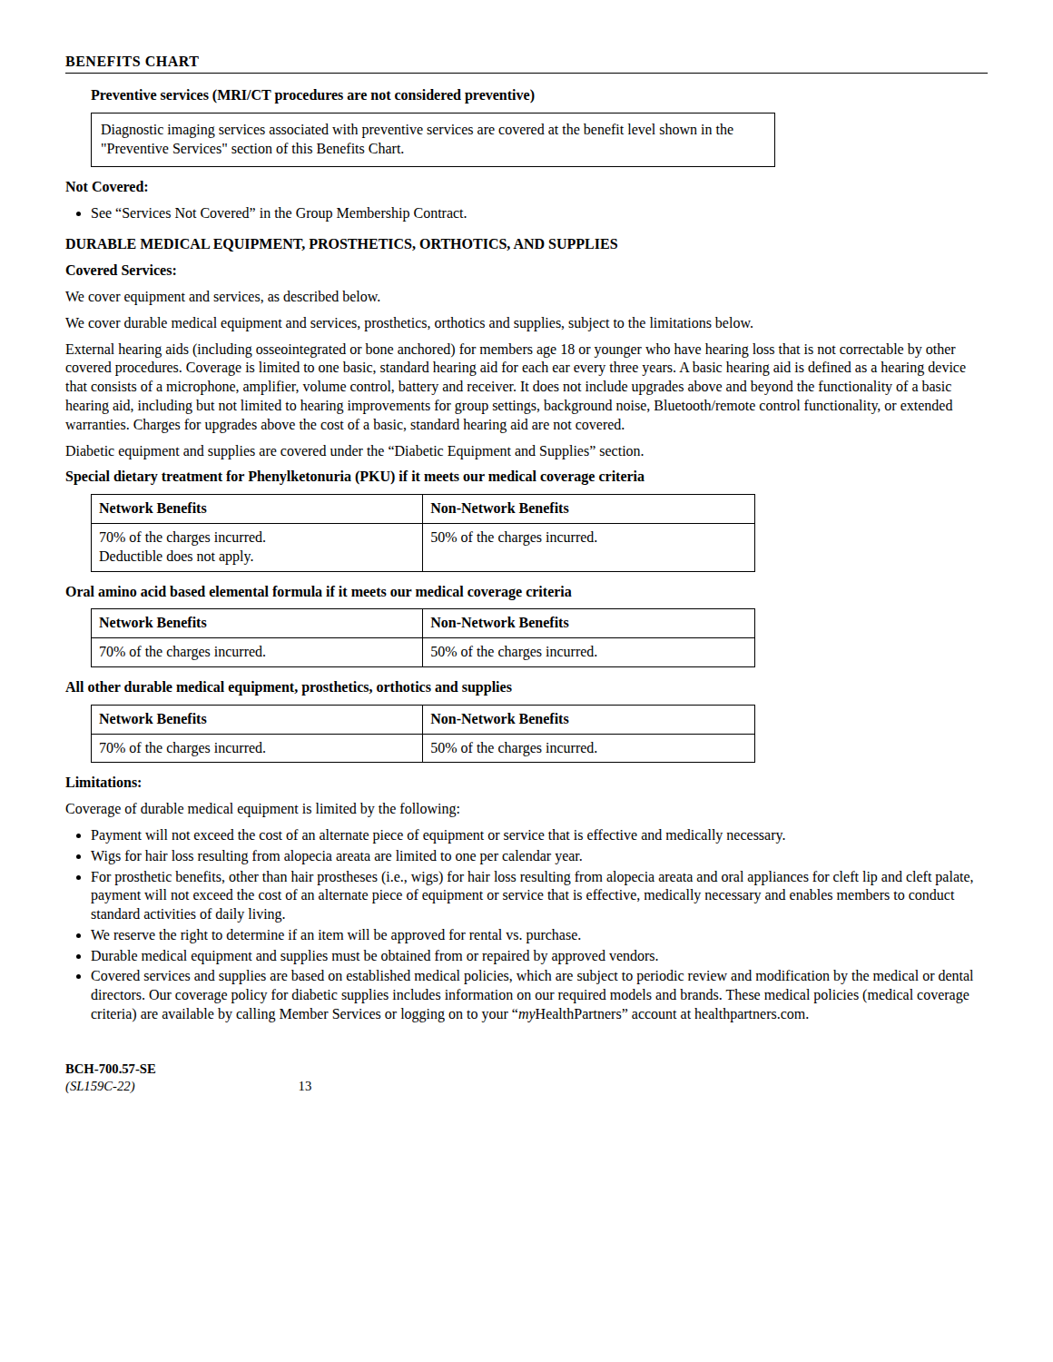BENEFITS CHART
Preventive services (MRI/CT procedures are not considered preventive)
Diagnostic imaging services associated with preventive services are covered at the benefit level shown in the "Preventive Services" section of this Benefits Chart.
Not Covered:
See “Services Not Covered” in the Group Membership Contract.
DURABLE MEDICAL EQUIPMENT, PROSTHETICS, ORTHOTICS, AND SUPPLIES
Covered Services:
We cover equipment and services, as described below.
We cover durable medical equipment and services, prosthetics, orthotics and supplies, subject to the limitations below.
External hearing aids (including osseointegrated or bone anchored) for members age 18 or younger who have hearing loss that is not correctable by other covered procedures. Coverage is limited to one basic, standard hearing aid for each ear every three years. A basic hearing aid is defined as a hearing device that consists of a microphone, amplifier, volume control, battery and receiver. It does not include upgrades above and beyond the functionality of a basic hearing aid, including but not limited to hearing improvements for group settings, background noise, Bluetooth/remote control functionality, or extended warranties. Charges for upgrades above the cost of a basic, standard hearing aid are not covered.
Diabetic equipment and supplies are covered under the “Diabetic Equipment and Supplies” section.
Special dietary treatment for Phenylketonuria (PKU) if it meets our medical coverage criteria
| Network Benefits | Non-Network Benefits |
| 70% of the charges incurred. Deductible does not apply. | 50% of the charges incurred. |
Oral amino acid based elemental formula if it meets our medical coverage criteria
| Network Benefits | Non-Network Benefits |
| 70% of the charges incurred. | 50% of the charges incurred. |
All other durable medical equipment, prosthetics, orthotics and supplies
| Network Benefits | Non-Network Benefits |
| 70% of the charges incurred. | 50% of the charges incurred. |
Limitations:
Coverage of durable medical equipment is limited by the following:
Payment will not exceed the cost of an alternate piece of equipment or service that is effective and medically necessary.
Wigs for hair loss resulting from alopecia areata are limited to one per calendar year.
For prosthetic benefits, other than hair prostheses (i.e., wigs) for hair loss resulting from alopecia areata and oral appliances for cleft lip and cleft palate, payment will not exceed the cost of an alternate piece of equipment or service that is effective, medically necessary and enables members to conduct standard activities of daily living.
We reserve the right to determine if an item will be approved for rental vs. purchase.
Durable medical equipment and supplies must be obtained from or repaired by approved vendors.
Covered services and supplies are based on established medical policies, which are subject to periodic review and modification by the medical or dental directors. Our coverage policy for diabetic supplies includes information on our required models and brands. These medical policies (medical coverage criteria) are available by calling Member Services or logging on to your “my HealthPartners” account at healthpartners.com.
BCH-700.57-SE
(SL159C-22)13